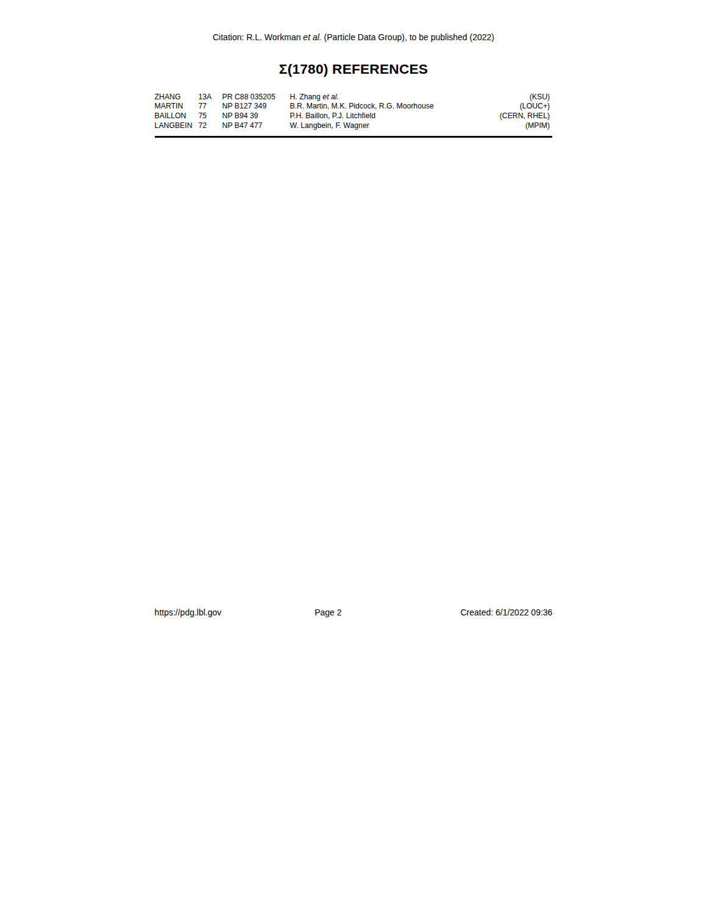Citation: R.L. Workman et al. (Particle Data Group), to be published (2022)
Σ(1780) REFERENCES
| ZHANG | 13A | PR C88 035205 | H. Zhang et al. | (KSU) |
| MARTIN | 77 | NP B127 349 | B.R. Martin, M.K. Pidcock, R.G. Moorhouse | (LOUC+) |
| BAILLON | 75 | NP B94 39 | P.H. Baillon, P.J. Litchfield | (CERN, RHEL) |
| LANGBEIN | 72 | NP B47 477 | W. Langbein, F. Wagner | (MPIM) |
https://pdg.lbl.gov
Page 2
Created: 6/1/2022 09:36